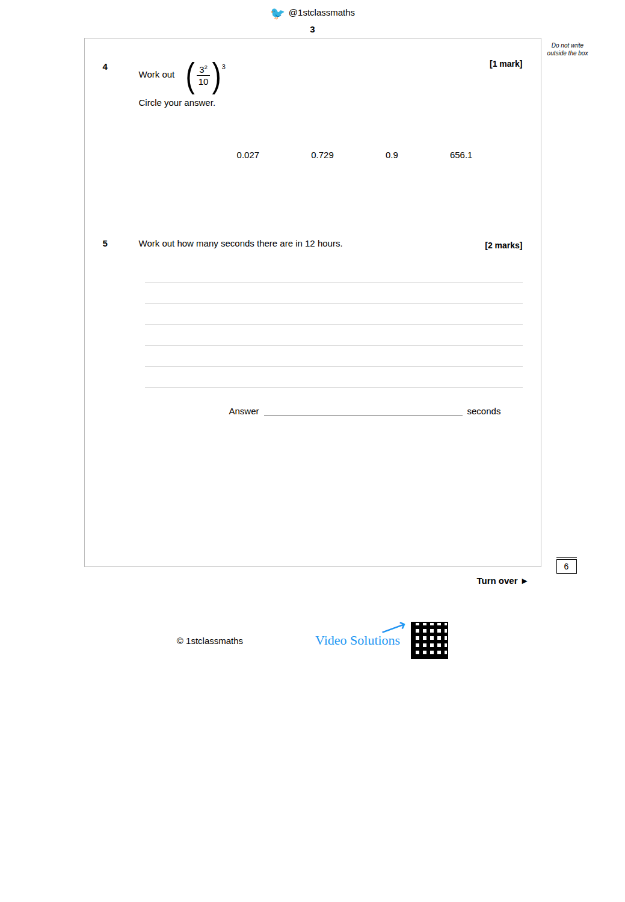🐦@1stclassmaths
3
Do not write outside the box
4
Work out ( 32 10 ) 3
Circle your answer. [1 mark]
0.027 0.729 0.9 656.1
5
Work out how many seconds there are in 12 hours. [2 marks]
Answer seconds
6
Turn over ►
© 1stclassmaths ⟶ Video Solutions